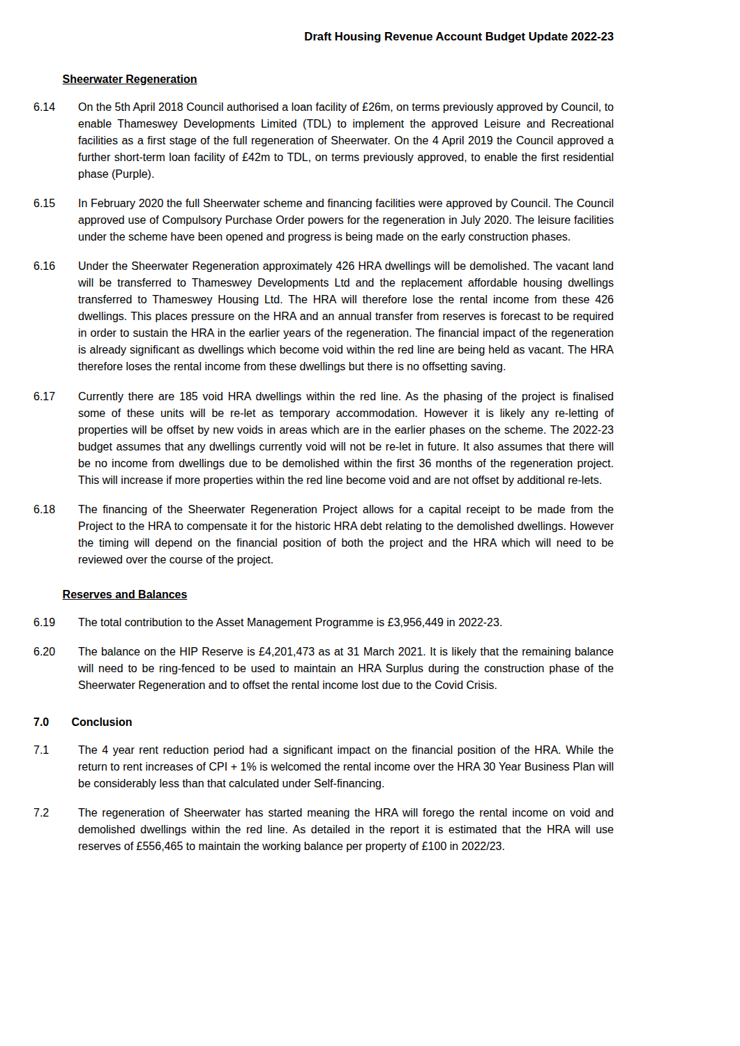Draft Housing Revenue Account Budget Update 2022-23
Sheerwater Regeneration
6.14 On the 5th April 2018 Council authorised a loan facility of £26m, on terms previously approved by Council, to enable Thameswey Developments Limited (TDL) to implement the approved Leisure and Recreational facilities as a first stage of the full regeneration of Sheerwater. On the 4 April 2019 the Council approved a further short-term loan facility of £42m to TDL, on terms previously approved, to enable the first residential phase (Purple).
6.15 In February 2020 the full Sheerwater scheme and financing facilities were approved by Council. The Council approved use of Compulsory Purchase Order powers for the regeneration in July 2020. The leisure facilities under the scheme have been opened and progress is being made on the early construction phases.
6.16 Under the Sheerwater Regeneration approximately 426 HRA dwellings will be demolished. The vacant land will be transferred to Thameswey Developments Ltd and the replacement affordable housing dwellings transferred to Thameswey Housing Ltd. The HRA will therefore lose the rental income from these 426 dwellings. This places pressure on the HRA and an annual transfer from reserves is forecast to be required in order to sustain the HRA in the earlier years of the regeneration. The financial impact of the regeneration is already significant as dwellings which become void within the red line are being held as vacant. The HRA therefore loses the rental income from these dwellings but there is no offsetting saving.
6.17 Currently there are 185 void HRA dwellings within the red line. As the phasing of the project is finalised some of these units will be re-let as temporary accommodation. However it is likely any re-letting of properties will be offset by new voids in areas which are in the earlier phases on the scheme. The 2022-23 budget assumes that any dwellings currently void will not be re-let in future. It also assumes that there will be no income from dwellings due to be demolished within the first 36 months of the regeneration project. This will increase if more properties within the red line become void and are not offset by additional re-lets.
6.18 The financing of the Sheerwater Regeneration Project allows for a capital receipt to be made from the Project to the HRA to compensate it for the historic HRA debt relating to the demolished dwellings. However the timing will depend on the financial position of both the project and the HRA which will need to be reviewed over the course of the project.
Reserves and Balances
6.19 The total contribution to the Asset Management Programme is £3,956,449 in 2022-23.
6.20 The balance on the HIP Reserve is £4,201,473 as at 31 March 2021. It is likely that the remaining balance will need to be ring-fenced to be used to maintain an HRA Surplus during the construction phase of the Sheerwater Regeneration and to offset the rental income lost due to the Covid Crisis.
7.0 Conclusion
7.1 The 4 year rent reduction period had a significant impact on the financial position of the HRA. While the return to rent increases of CPI + 1% is welcomed the rental income over the HRA 30 Year Business Plan will be considerably less than that calculated under Self-financing.
7.2 The regeneration of Sheerwater has started meaning the HRA will forego the rental income on void and demolished dwellings within the red line. As detailed in the report it is estimated that the HRA will use reserves of £556,465 to maintain the working balance per property of £100 in 2022/23.